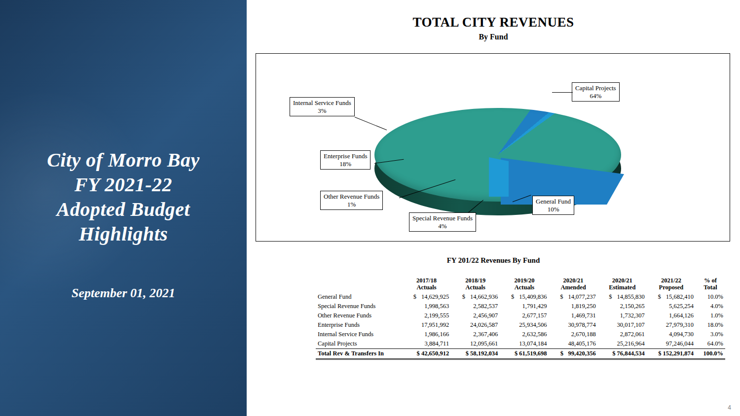City of Morro Bay
FY 2021-22
Adopted Budget
Highlights
September 01, 2021
TOTAL CITY REVENUES
By Fund
Capital Projects
64%
Internal Service Funds
3%
Enterprise Funds
18%
Other Revenue Funds
1%
Special Revenue Funds
4%
General Fund
10%
FY 201/22 Revenues By Fund
| | 2017/18 Actuals | 2018/19 Actuals | 2019/20 Actuals | 2020/21 Amended | 2020/21 Estimated | 2021/22 Proposed | % of Total |
| --- | --- | --- | --- | --- | --- | --- | --- |
| General Fund | $ 14,629,925 | $ 14,662,936 | $ 15,409,836 | $ 14,077,237 | $ 14,855,830 | $ 15,682,410 | 10.0% |
| Special Revenue Funds | 1,998,563 | 2,582,537 | 1,791,429 | 1,819,250 | 2,150,265 | 5,625,254 | 4.0% |
| Other Revenue Funds | 2,199,555 | 2,456,907 | 2,677,157 | 1,469,731 | 1,732,307 | 1,664,126 | 1.0% |
| Enterprise Funds | 17,951,992 | 24,026,587 | 25,934,506 | 30,978,774 | 30,017,107 | 27,979,310 | 18.0% |
| Internal Service Funds | 1,986,166 | 2,367,406 | 2,632,586 | 2,670,188 | 2,872,061 | 4,094,730 | 3.0% |
| Capital Projects | 3,884,711 | 12,095,661 | 13,074,184 | 48,405,176 | 25,216,964 | 97,246,044 | 64.0% |
| Total Rev & Transfers In | $ 42,650,912 | $ 58,192,034 | $ 61,519,698 | $ 99,420,356 | $ 76,844,534 | $ 152,291,874 | 100.0% |
4